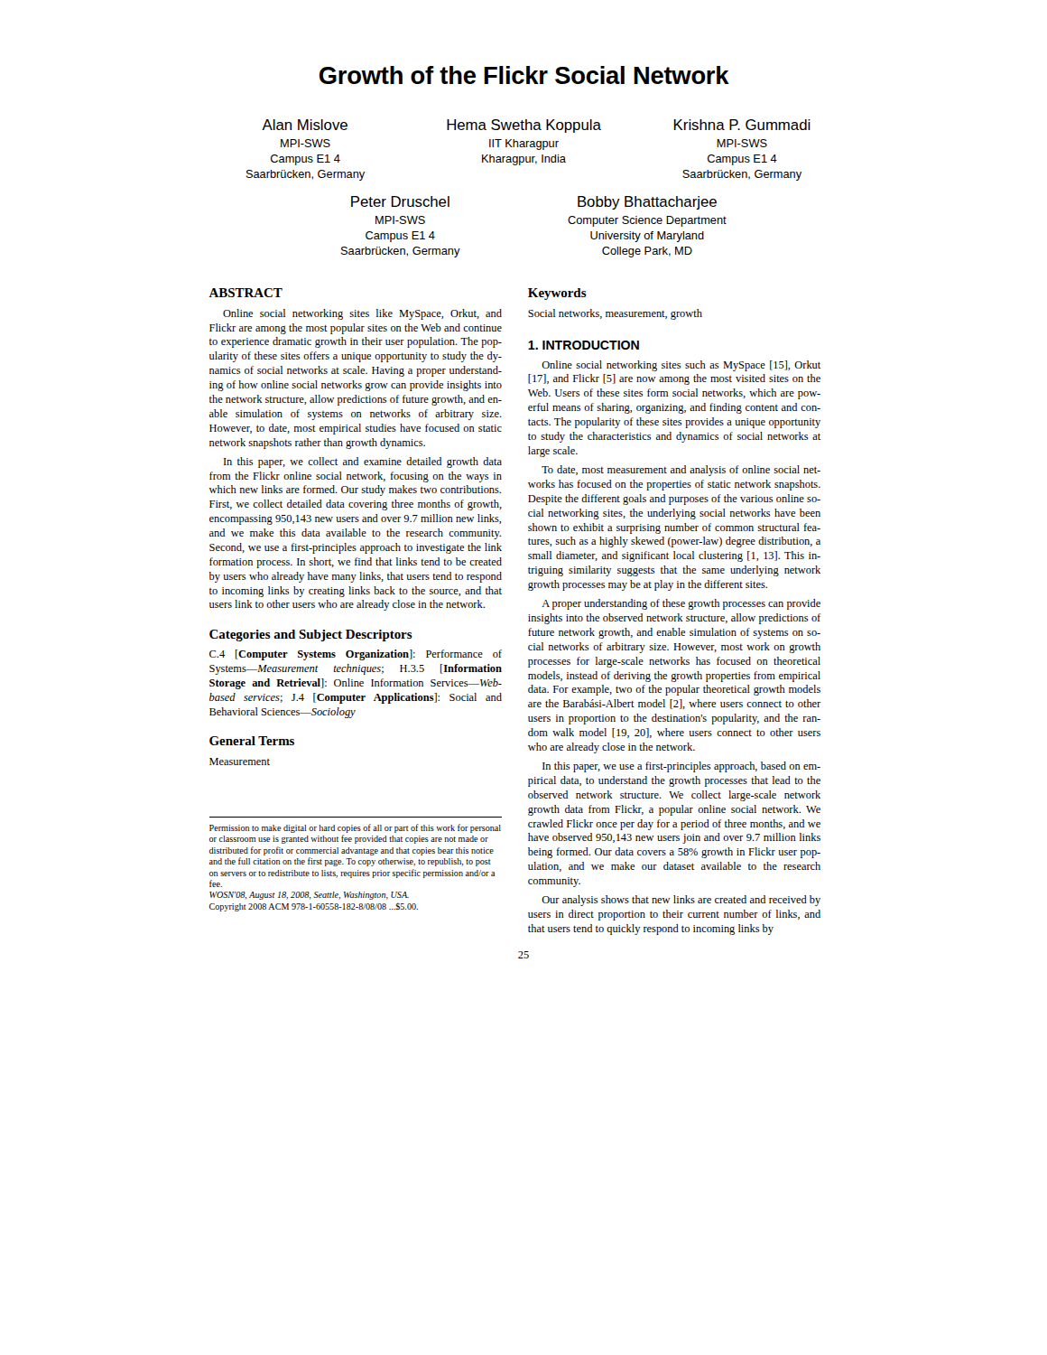Growth of the Flickr Social Network
Alan Mislove
MPI-SWS
Campus E1 4
Saarbrücken, Germany
Hema Swetha Koppula
IIT Kharagpur
Kharagpur, India
Krishna P. Gummadi
MPI-SWS
Campus E1 4
Saarbrücken, Germany
Peter Druschel
MPI-SWS
Campus E1 4
Saarbrücken, Germany
Bobby Bhattacharjee
Computer Science Department
University of Maryland
College Park, MD
ABSTRACT
Online social networking sites like MySpace, Orkut, and Flickr are among the most popular sites on the Web and continue to experience dramatic growth in their user population. The popularity of these sites offers a unique opportunity to study the dynamics of social networks at scale. Having a proper understanding of how online social networks grow can provide insights into the network structure, allow predictions of future growth, and enable simulation of systems on networks of arbitrary size. However, to date, most empirical studies have focused on static network snapshots rather than growth dynamics.
In this paper, we collect and examine detailed growth data from the Flickr online social network, focusing on the ways in which new links are formed. Our study makes two contributions. First, we collect detailed data covering three months of growth, encompassing 950,143 new users and over 9.7 million new links, and we make this data available to the research community. Second, we use a first-principles approach to investigate the link formation process. In short, we find that links tend to be created by users who already have many links, that users tend to respond to incoming links by creating links back to the source, and that users link to other users who are already close in the network.
Categories and Subject Descriptors
C.4 [Computer Systems Organization]: Performance of Systems—Measurement techniques; H.3.5 [Information Storage and Retrieval]: Online Information Services—Web-based services; J.4 [Computer Applications]: Social and Behavioral Sciences—Sociology
General Terms
Measurement
Permission to make digital or hard copies of all or part of this work for personal or classroom use is granted without fee provided that copies are not made or distributed for profit or commercial advantage and that copies bear this notice and the full citation on the first page. To copy otherwise, to republish, to post on servers or to redistribute to lists, requires prior specific permission and/or a fee.
WOSN'08, August 18, 2008, Seattle, Washington, USA.
Copyright 2008 ACM 978-1-60558-182-8/08/08 ...$5.00.
Keywords
Social networks, measurement, growth
1. INTRODUCTION
Online social networking sites such as MySpace [15], Orkut [17], and Flickr [5] are now among the most visited sites on the Web. Users of these sites form social networks, which are powerful means of sharing, organizing, and finding content and contacts. The popularity of these sites provides a unique opportunity to study the characteristics and dynamics of social networks at large scale.
To date, most measurement and analysis of online social networks has focused on the properties of static network snapshots. Despite the different goals and purposes of the various online social networking sites, the underlying social networks have been shown to exhibit a surprising number of common structural features, such as a highly skewed (power-law) degree distribution, a small diameter, and significant local clustering [1, 13]. This intriguing similarity suggests that the same underlying network growth processes may be at play in the different sites.
A proper understanding of these growth processes can provide insights into the observed network structure, allow predictions of future network growth, and enable simulation of systems on social networks of arbitrary size. However, most work on growth processes for large-scale networks has focused on theoretical models, instead of deriving the growth properties from empirical data. For example, two of the popular theoretical growth models are the Barabási-Albert model [2], where users connect to other users in proportion to the destination's popularity, and the random walk model [19, 20], where users connect to other users who are already close in the network.
In this paper, we use a first-principles approach, based on empirical data, to understand the growth processes that lead to the observed network structure. We collect large-scale network growth data from Flickr, a popular online social network. We crawled Flickr once per day for a period of three months, and we have observed 950,143 new users join and over 9.7 million links being formed. Our data covers a 58% growth in Flickr user population, and we make our dataset available to the research community.
Our analysis shows that new links are created and received by users in direct proportion to their current number of links, and that users tend to quickly respond to incoming links by
25